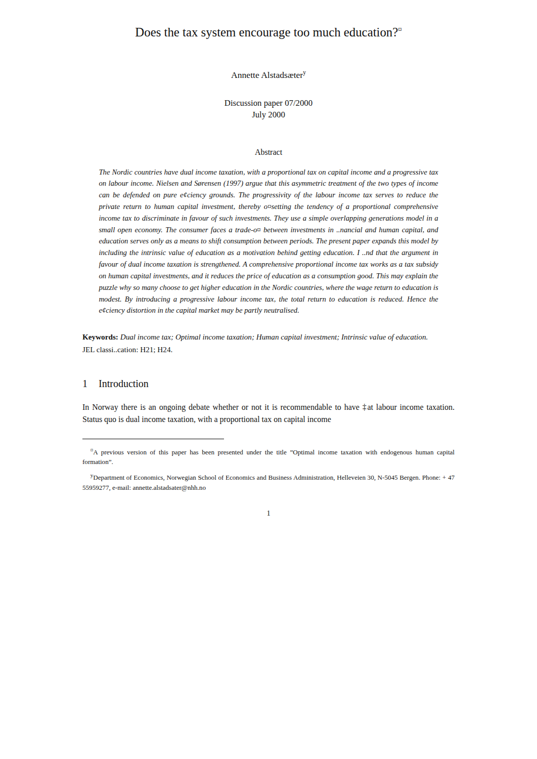Does the tax system encourage too much education?¤
Annette Alstadsætery
Discussion paper 07/2000
July 2000
Abstract
The Nordic countries have dual income taxation, with a proportional tax on capital income and a progressive tax on labour income. Nielsen and Sørensen (1997) argue that this asymmetric treatment of the two types of income can be defended on pure e¢ciency grounds. The progressivity of the labour income tax serves to reduce the private return to human capital investment, thereby o¤setting the tendency of a proportional comprehensive income tax to discriminate in favour of such investments. They use a simple overlapping generations model in a small open economy. The consumer faces a trade-o¤ between investments in ..nancial and human capital, and education serves only as a means to shift consumption between periods. The present paper expands this model by including the intrinsic value of education as a motivation behind getting education. I ..nd that the argument in favour of dual income taxation is strengthened. A comprehensive proportional income tax works as a tax subsidy on human capital investments, and it reduces the price of education as a consumption good. This may explain the puzzle why so many choose to get higher education in the Nordic countries, where the wage return to education is modest. By introducing a progressive labour income tax, the total return to education is reduced. Hence the e¢ciency distortion in the capital market may be partly neutralised.
Keywords: Dual income tax; Optimal income taxation; Human capital investment; Intrinsic value of education.
JEL classi..cation: H21; H24.
1 Introduction
In Norway there is an ongoing debate whether or not it is recommendable to have ‡at labour income taxation. Status quo is dual income taxation, with a proportional tax on capital income
¤A previous version of this paper has been presented under the title ”Optimal income taxation with endogenous human capital formation”.
yDepartment of Economics, Norwegian School of Economics and Business Administration, Helleveien 30, N-5045 Bergen. Phone: + 47 55959277, e-mail: annette.alstadsater@nhh.no
1